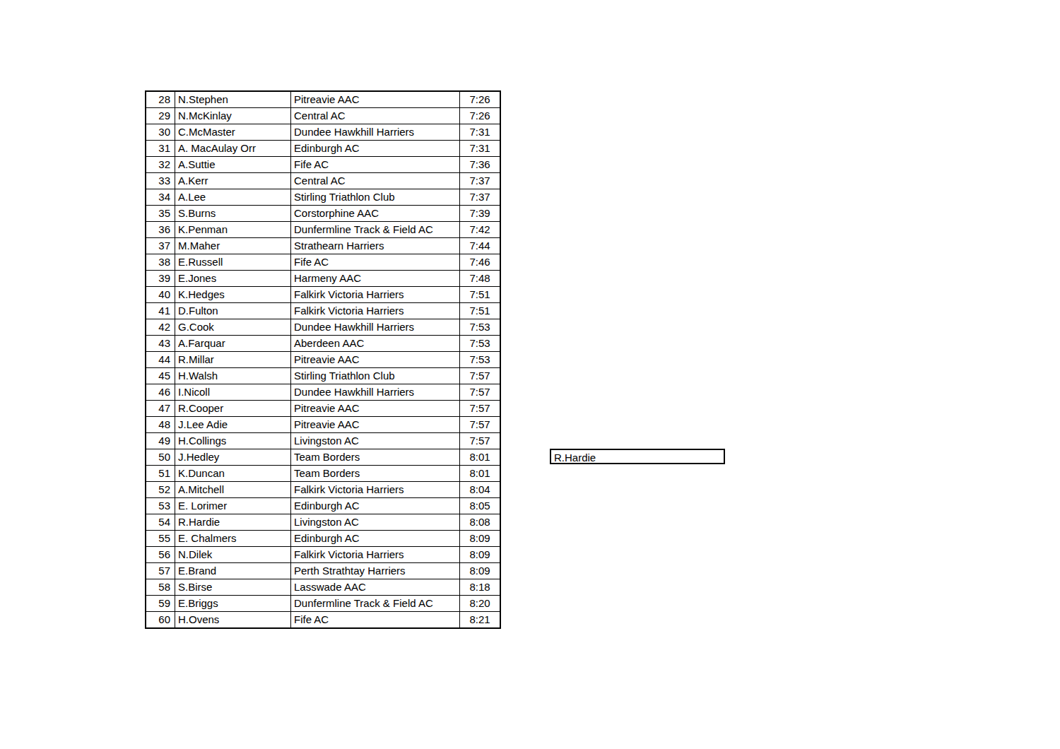| 28 | N.Stephen | Pitreavie AAC | 7:26 |
| 29 | N.McKinlay | Central AC | 7:26 |
| 30 | C.McMaster | Dundee Hawkhill Harriers | 7:31 |
| 31 | A. MacAulay Orr | Edinburgh AC | 7:31 |
| 32 | A.Suttie | Fife AC | 7:36 |
| 33 | A.Kerr | Central AC | 7:37 |
| 34 | A.Lee | Stirling Triathlon Club | 7:37 |
| 35 | S.Burns | Corstorphine AAC | 7:39 |
| 36 | K.Penman | Dunfermline Track & Field AC | 7:42 |
| 37 | M.Maher | Strathearn Harriers | 7:44 |
| 38 | E.Russell | Fife AC | 7:46 |
| 39 | E.Jones | Harmeny AAC | 7:48 |
| 40 | K.Hedges | Falkirk Victoria Harriers | 7:51 |
| 41 | D.Fulton | Falkirk Victoria Harriers | 7:51 |
| 42 | G.Cook | Dundee Hawkhill Harriers | 7:53 |
| 43 | A.Farquar | Aberdeen AAC | 7:53 |
| 44 | R.Millar | Pitreavie AAC | 7:53 |
| 45 | H.Walsh | Stirling Triathlon Club | 7:57 |
| 46 | I.Nicoll | Dundee Hawkhill Harriers | 7:57 |
| 47 | R.Cooper | Pitreavie AAC | 7:57 |
| 48 | J.Lee Adie | Pitreavie AAC | 7:57 |
| 49 | H.Collings | Livingston AC | 7:57 |
| 50 | J.Hedley | Team Borders | 8:01 |
| 51 | K.Duncan | Team Borders | 8:01 |
| 52 | A.Mitchell | Falkirk Victoria Harriers | 8:04 |
| 53 | E. Lorimer | Edinburgh AC | 8:05 |
| 54 | R.Hardie | Livingston AC | 8:08 |
| 55 | E. Chalmers | Edinburgh AC | 8:09 |
| 56 | N.Dilek | Falkirk Victoria Harriers | 8:09 |
| 57 | E.Brand | Perth Strathtay Harriers | 8:09 |
| 58 | S.Birse | Lasswade AAC | 8:18 |
| 59 | E.Briggs | Dunfermline Track & Field AC | 8:20 |
| 60 | H.Ovens | Fife AC | 8:21 |
R.Hardie